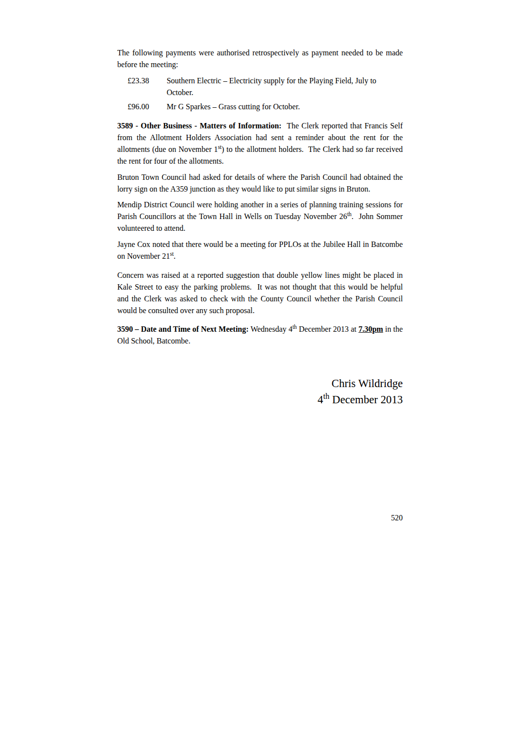The following payments were authorised retrospectively as payment needed to be made before the meeting:
£23.38
Southern Electric – Electricity supply for the Playing Field, July to October.
£96.00
Mr G Sparkes – Grass cutting for October.
3589 - Other Business - Matters of Information: The Clerk reported that Francis Self from the Allotment Holders Association had sent a reminder about the rent for the allotments (due on November 1st) to the allotment holders. The Clerk had so far received the rent for four of the allotments.
Bruton Town Council had asked for details of where the Parish Council had obtained the lorry sign on the A359 junction as they would like to put similar signs in Bruton.
Mendip District Council were holding another in a series of planning training sessions for Parish Councillors at the Town Hall in Wells on Tuesday November 26th. John Sommer volunteered to attend.
Jayne Cox noted that there would be a meeting for PPLOs at the Jubilee Hall in Batcombe on November 21st.
Concern was raised at a reported suggestion that double yellow lines might be placed in Kale Street to easy the parking problems. It was not thought that this would be helpful and the Clerk was asked to check with the County Council whether the Parish Council would be consulted over any such proposal.
3590 – Date and Time of Next Meeting: Wednesday 4th December 2013 at 7.30pm in the Old School, Batcombe.
Chris Wildridge
4th December 2013
520